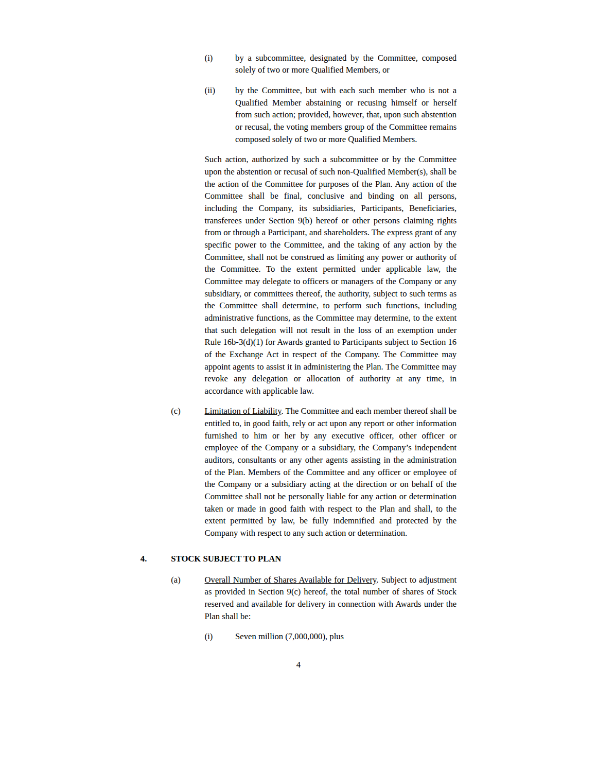(i)
by a subcommittee, designated by the Committee, composed solely of two or more Qualified Members, or
(ii)
by the Committee, but with each such member who is not a Qualified Member abstaining or recusing himself or herself from such action; provided, however, that, upon such abstention or recusal, the voting members group of the Committee remains composed solely of two or more Qualified Members.
Such action, authorized by such a subcommittee or by the Committee upon the abstention or recusal of such non-Qualified Member(s), shall be the action of the Committee for purposes of the Plan. Any action of the Committee shall be final, conclusive and binding on all persons, including the Company, its subsidiaries, Participants, Beneficiaries, transferees under Section 9(b) hereof or other persons claiming rights from or through a Participant, and shareholders. The express grant of any specific power to the Committee, and the taking of any action by the Committee, shall not be construed as limiting any power or authority of the Committee. To the extent permitted under applicable law, the Committee may delegate to officers or managers of the Company or any subsidiary, or committees thereof, the authority, subject to such terms as the Committee shall determine, to perform such functions, including administrative functions, as the Committee may determine, to the extent that such delegation will not result in the loss of an exemption under Rule 16b-3(d)(1) for Awards granted to Participants subject to Section 16 of the Exchange Act in respect of the Company. The Committee may appoint agents to assist it in administering the Plan. The Committee may revoke any delegation or allocation of authority at any time, in accordance with applicable law.
(c)
Limitation of Liability. The Committee and each member thereof shall be entitled to, in good faith, rely or act upon any report or other information furnished to him or her by any executive officer, other officer or employee of the Company or a subsidiary, the Company’s independent auditors, consultants or any other agents assisting in the administration of the Plan. Members of the Committee and any officer or employee of the Company or a subsidiary acting at the direction or on behalf of the Committee shall not be personally liable for any action or determination taken or made in good faith with respect to the Plan and shall, to the extent permitted by law, be fully indemnified and protected by the Company with respect to any such action or determination.
4.
STOCK SUBJECT TO PLAN
(a)
Overall Number of Shares Available for Delivery. Subject to adjustment as provided in Section 9(c) hereof, the total number of shares of Stock reserved and available for delivery in connection with Awards under the Plan shall be:
(i)
Seven million (7,000,000), plus
4